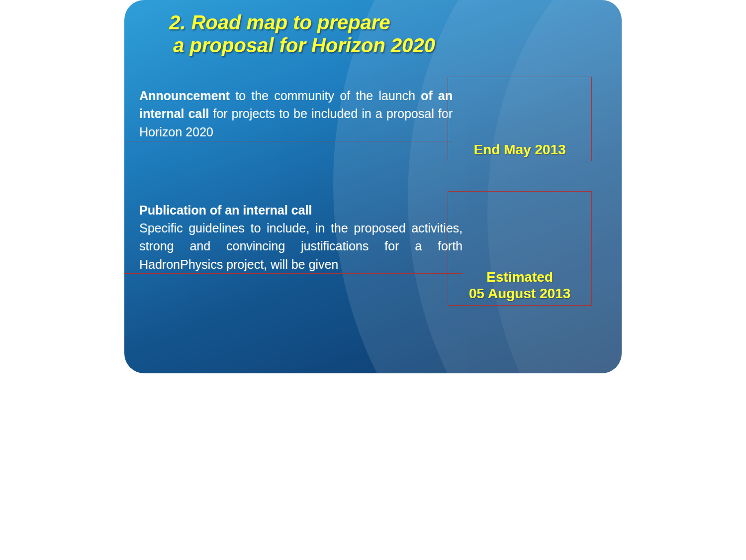2. Road map to prepare a proposal for Horizon 2020
Announcement to the community of the launch of an internal call for projects to be included in a proposal for Horizon 2020
End May 2013
Publication of an internal call
Specific guidelines to include, in the proposed activities, strong and convincing justifications for a forth HadronPhysics project, will be given
Estimated 05 August 2013